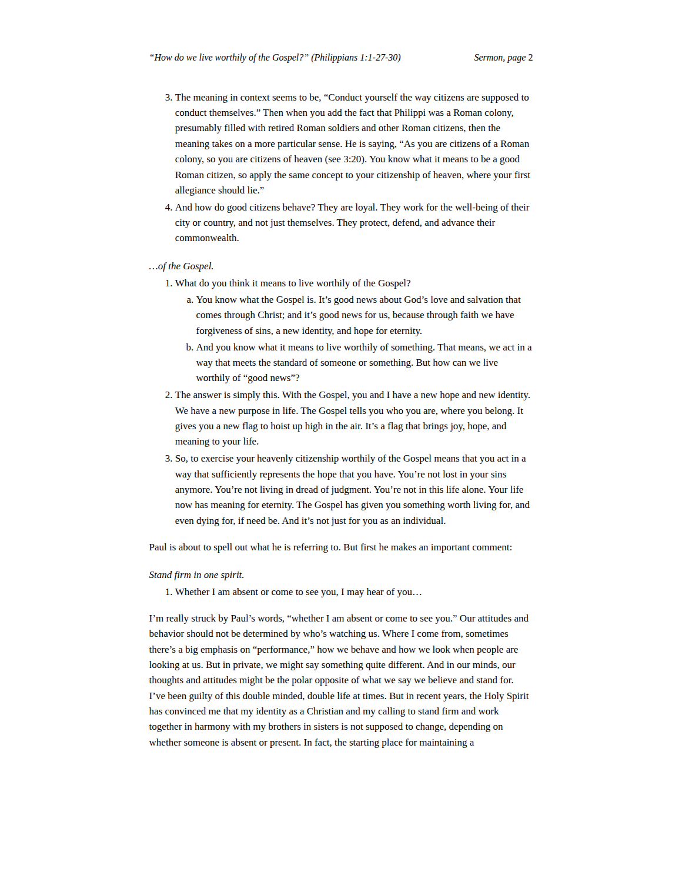“How do we live worthily of the Gospel?” (Philippians 1:1-27-30) Sermon, page 2
The meaning in context seems to be, “Conduct yourself the way citizens are supposed to conduct themselves.” Then when you add the fact that Philippi was a Roman colony, presumably filled with retired Roman soldiers and other Roman citizens, then the meaning takes on a more particular sense. He is saying, “As you are citizens of a Roman colony, so you are citizens of heaven (see 3:20). You know what it means to be a good Roman citizen, so apply the same concept to your citizenship of heaven, where your first allegiance should lie.”
And how do good citizens behave? They are loyal. They work for the well-being of their city or country, and not just themselves. They protect, defend, and advance their commonwealth.
…of the Gospel.
What do you think it means to live worthily of the Gospel?
You know what the Gospel is. It’s good news about God’s love and salvation that comes through Christ; and it’s good news for us, because through faith we have forgiveness of sins, a new identity, and hope for eternity.
And you know what it means to live worthily of something. That means, we act in a way that meets the standard of someone or something. But how can we live worthily of “good news”?
The answer is simply this. With the Gospel, you and I have a new hope and new identity. We have a new purpose in life. The Gospel tells you who you are, where you belong. It gives you a new flag to hoist up high in the air. It’s a flag that brings joy, hope, and meaning to your life.
So, to exercise your heavenly citizenship worthily of the Gospel means that you act in a way that sufficiently represents the hope that you have. You’re not lost in your sins anymore. You’re not living in dread of judgment. You’re not in this life alone. Your life now has meaning for eternity. The Gospel has given you something worth living for, and even dying for, if need be. And it’s not just for you as an individual.
Paul is about to spell out what he is referring to. But first he makes an important comment:
Stand firm in one spirit.
Whether I am absent or come to see you, I may hear of you…
I’m really struck by Paul’s words, “whether I am absent or come to see you.” Our attitudes and behavior should not be determined by who’s watching us. Where I come from, sometimes there’s a big emphasis on “performance,” how we behave and how we look when people are looking at us. But in private, we might say something quite different. And in our minds, our thoughts and attitudes might be the polar opposite of what we say we believe and stand for. I’ve been guilty of this double minded, double life at times. But in recent years, the Holy Spirit has convinced me that my identity as a Christian and my calling to stand firm and work together in harmony with my brothers in sisters is not supposed to change, depending on whether someone is absent or present. In fact, the starting place for maintaining a